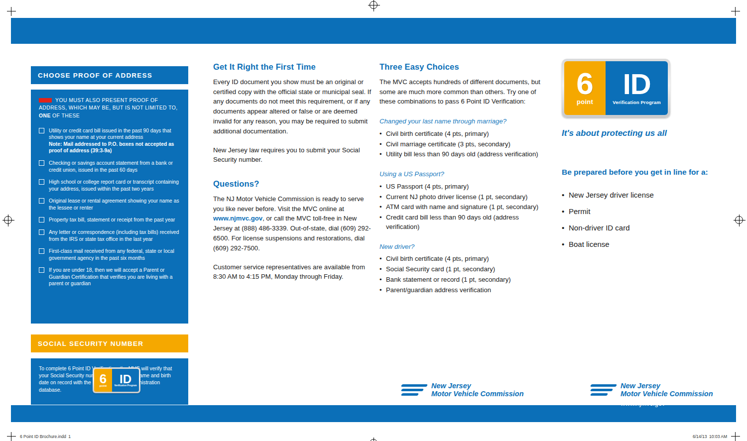Choose Proof of Address
You must also present proof of address, which may be, but is not limited to, one of these
Utility or credit card bill issued in the past 90 days that shows your name at your current address Note: Mail addressed to P.O. boxes not accepted as proof of address (39:3-9a)
Checking or savings account statement from a bank or credit union, issued in the past 60 days
High school or college report card or transcript containing your address, issued within the past two years
Original lease or rental agreement showing your name as the lessee or renter
Property tax bill, statement or receipt from the past year
Any letter or correspondence (including tax bills) received from the IRS or state tax office in the last year
First-class mail received from any federal, state or local government agency in the past six months
If you are under 18, then we will accept a Parent or Guardian Certification that verifies you are living with a parent or guardian
Social Security Number
To complete 6 Point ID Verification, the MVC will verify that your Social Security number matches your name and birth date on record with the Social Security Administration database.
Get It Right the First Time
Every ID document you show must be an original or certified copy with the official state or municipal seal. If any documents do not meet this requirement, or if any documents appear altered or false or are deemed invalid for any reason, you may be required to submit additional documentation.
New Jersey law requires you to submit your Social Security number.
Questions?
The NJ Motor Vehicle Commission is ready to serve you like never before. Visit the MVC online at www.njmvc.gov, or call the MVC toll-free in New Jersey at (888) 486-3339. Out-of-state, dial (609) 292-6500. For license suspensions and restorations, dial (609) 292-7500.
Customer service representatives are available from 8:30 AM to 4:15 PM, Monday through Friday.
Three Easy Choices
The MVC accepts hundreds of different documents, but some are much more common than others. Try one of these combinations to pass 6 Point ID Verification:
Changed your last name through marriage?
Civil birth certificate (4 pts, primary)
Civil marriage certificate (3 pts, secondary)
Utility bill less than 90 days old (address verification)
Using a US Passport?
US Passport (4 pts, primary)
Current NJ photo driver license (1 pt, secondary)
ATM card with name and signature (1 pt, secondary)
Credit card bill less than 90 days old (address verification)
New driver?
Civil birth certificate (4 pts, primary)
Social Security card (1 pt, secondary)
Bank statement or record (1 pt, secondary)
Parent/guardian address verification
6
point
ID
Verification Program
It's about protecting us all
Be prepared before you get in line for a:
New Jersey driver license
Permit
Non-driver ID card
Boat license
6
point
ID
Verification Program
It's about protecting us all
New Jersey
Motor Vehicle Commission
R0912/P0713
New Jersey
Motor Vehicle Commission
www.njmvc.gov
6 Point ID Brochure.indd 1 6/14/13 10:03 AM